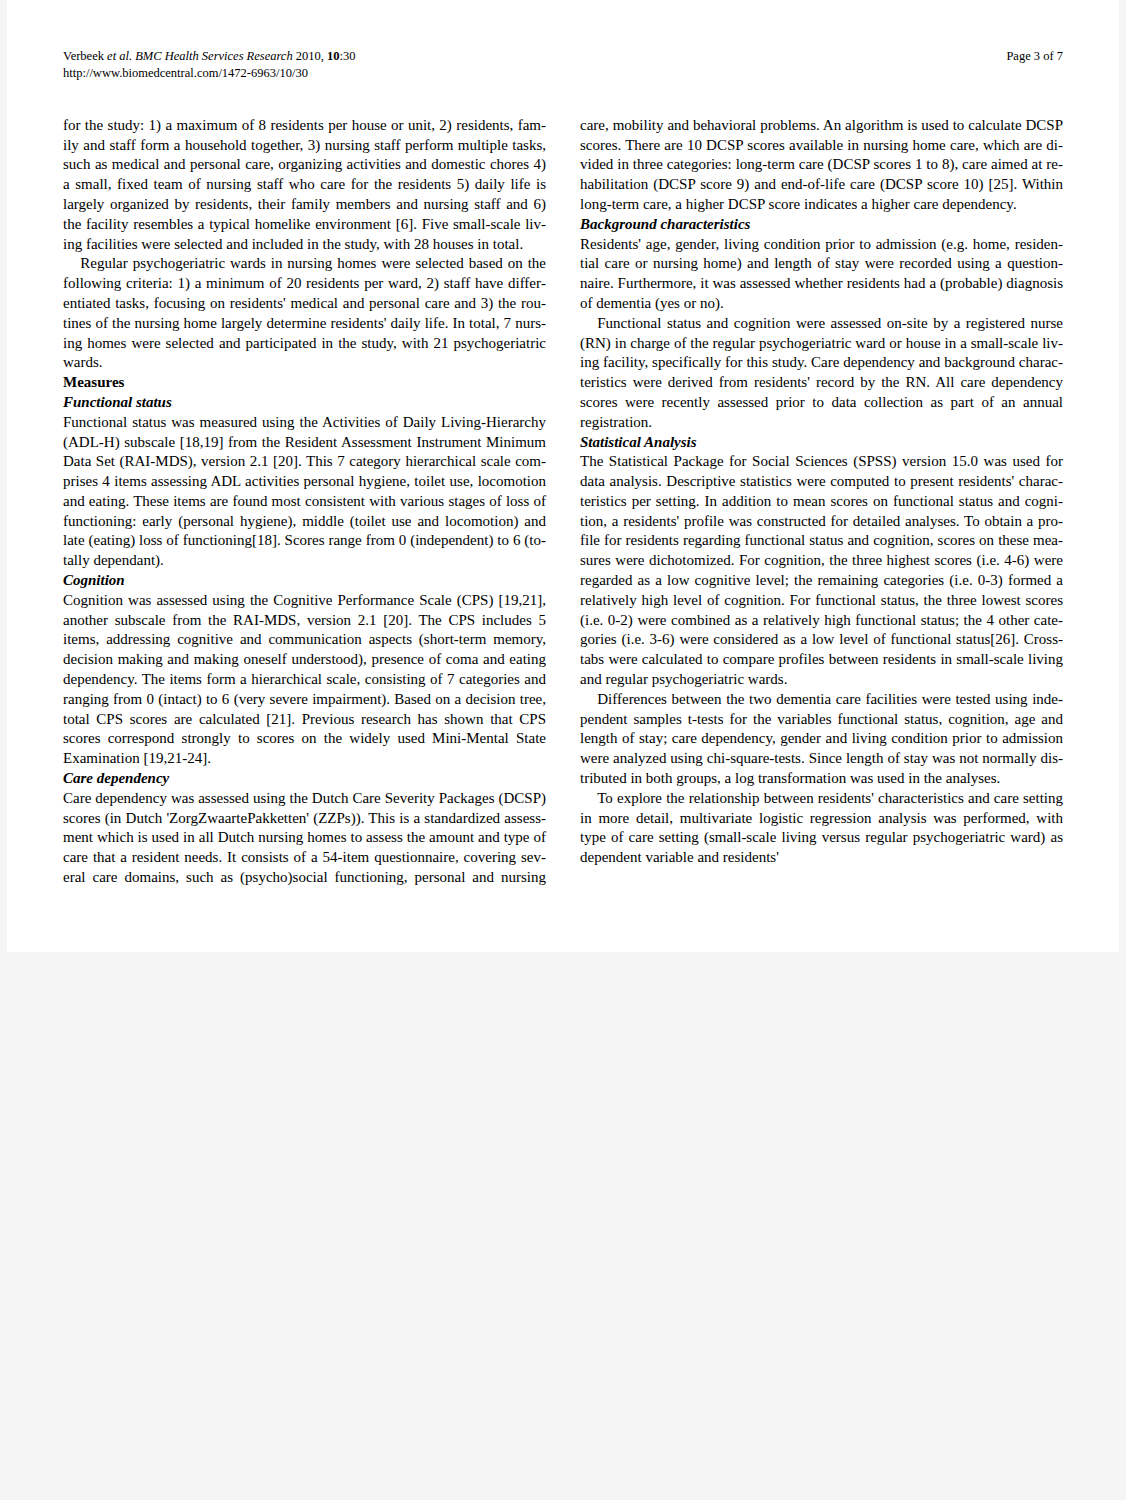Verbeek et al. BMC Health Services Research 2010, 10:30
http://www.biomedcentral.com/1472-6963/10/30
Page 3 of 7
for the study: 1) a maximum of 8 residents per house or unit, 2) residents, family and staff form a household together, 3) nursing staff perform multiple tasks, such as medical and personal care, organizing activities and domestic chores 4) a small, fixed team of nursing staff who care for the residents 5) daily life is largely organized by residents, their family members and nursing staff and 6) the facility resembles a typical homelike environment [6]. Five small-scale living facilities were selected and included in the study, with 28 houses in total.
Regular psychogeriatric wards in nursing homes were selected based on the following criteria: 1) a minimum of 20 residents per ward, 2) staff have differentiated tasks, focusing on residents' medical and personal care and 3) the routines of the nursing home largely determine residents' daily life. In total, 7 nursing homes were selected and participated in the study, with 21 psychogeriatric wards.
Measures
Functional status
Functional status was measured using the Activities of Daily Living-Hierarchy (ADL-H) subscale [18,19] from the Resident Assessment Instrument Minimum Data Set (RAI-MDS), version 2.1 [20]. This 7 category hierarchical scale comprises 4 items assessing ADL activities personal hygiene, toilet use, locomotion and eating. These items are found most consistent with various stages of loss of functioning: early (personal hygiene), middle (toilet use and locomotion) and late (eating) loss of functioning[18]. Scores range from 0 (independent) to 6 (totally dependant).
Cognition
Cognition was assessed using the Cognitive Performance Scale (CPS) [19,21], another subscale from the RAI-MDS, version 2.1 [20]. The CPS includes 5 items, addressing cognitive and communication aspects (short-term memory, decision making and making oneself understood), presence of coma and eating dependency. The items form a hierarchical scale, consisting of 7 categories and ranging from 0 (intact) to 6 (very severe impairment). Based on a decision tree, total CPS scores are calculated [21]. Previous research has shown that CPS scores correspond strongly to scores on the widely used Mini-Mental State Examination [19,21-24].
Care dependency
Care dependency was assessed using the Dutch Care Severity Packages (DCSP) scores (in Dutch 'ZorgZwaartePakketten' (ZZPs)). This is a standardized assessment which is used in all Dutch nursing homes to assess the amount and type of care that a resident needs. It consists of a 54-item questionnaire, covering several care domains, such as (psycho)social functioning, personal and nursing care, mobility and behavioral problems. An algorithm is used to calculate DCSP scores. There are 10 DCSP scores available in nursing home care, which are divided in three categories: long-term care (DCSP scores 1 to 8), care aimed at rehabilitation (DCSP score 9) and end-of-life care (DCSP score 10) [25]. Within long-term care, a higher DCSP score indicates a higher care dependency.
Background characteristics
Residents' age, gender, living condition prior to admission (e.g. home, residential care or nursing home) and length of stay were recorded using a questionnaire. Furthermore, it was assessed whether residents had a (probable) diagnosis of dementia (yes or no).
Functional status and cognition were assessed on-site by a registered nurse (RN) in charge of the regular psychogeriatric ward or house in a small-scale living facility, specifically for this study. Care dependency and background characteristics were derived from residents' record by the RN. All care dependency scores were recently assessed prior to data collection as part of an annual registration.
Statistical Analysis
The Statistical Package for Social Sciences (SPSS) version 15.0 was used for data analysis. Descriptive statistics were computed to present residents' characteristics per setting. In addition to mean scores on functional status and cognition, a residents' profile was constructed for detailed analyses. To obtain a profile for residents regarding functional status and cognition, scores on these measures were dichotomized. For cognition, the three highest scores (i.e. 4-6) were regarded as a low cognitive level; the remaining categories (i.e. 0-3) formed a relatively high level of cognition. For functional status, the three lowest scores (i.e. 0-2) were combined as a relatively high functional status; the 4 other categories (i.e. 3-6) were considered as a low level of functional status[26]. Cross-tabs were calculated to compare profiles between residents in small-scale living and regular psychogeriatric wards.
Differences between the two dementia care facilities were tested using independent samples t-tests for the variables functional status, cognition, age and length of stay; care dependency, gender and living condition prior to admission were analyzed using chi-square-tests. Since length of stay was not normally distributed in both groups, a log transformation was used in the analyses.
To explore the relationship between residents' characteristics and care setting in more detail, multivariate logistic regression analysis was performed, with type of care setting (small-scale living versus regular psychogeriatric ward) as dependent variable and residents'